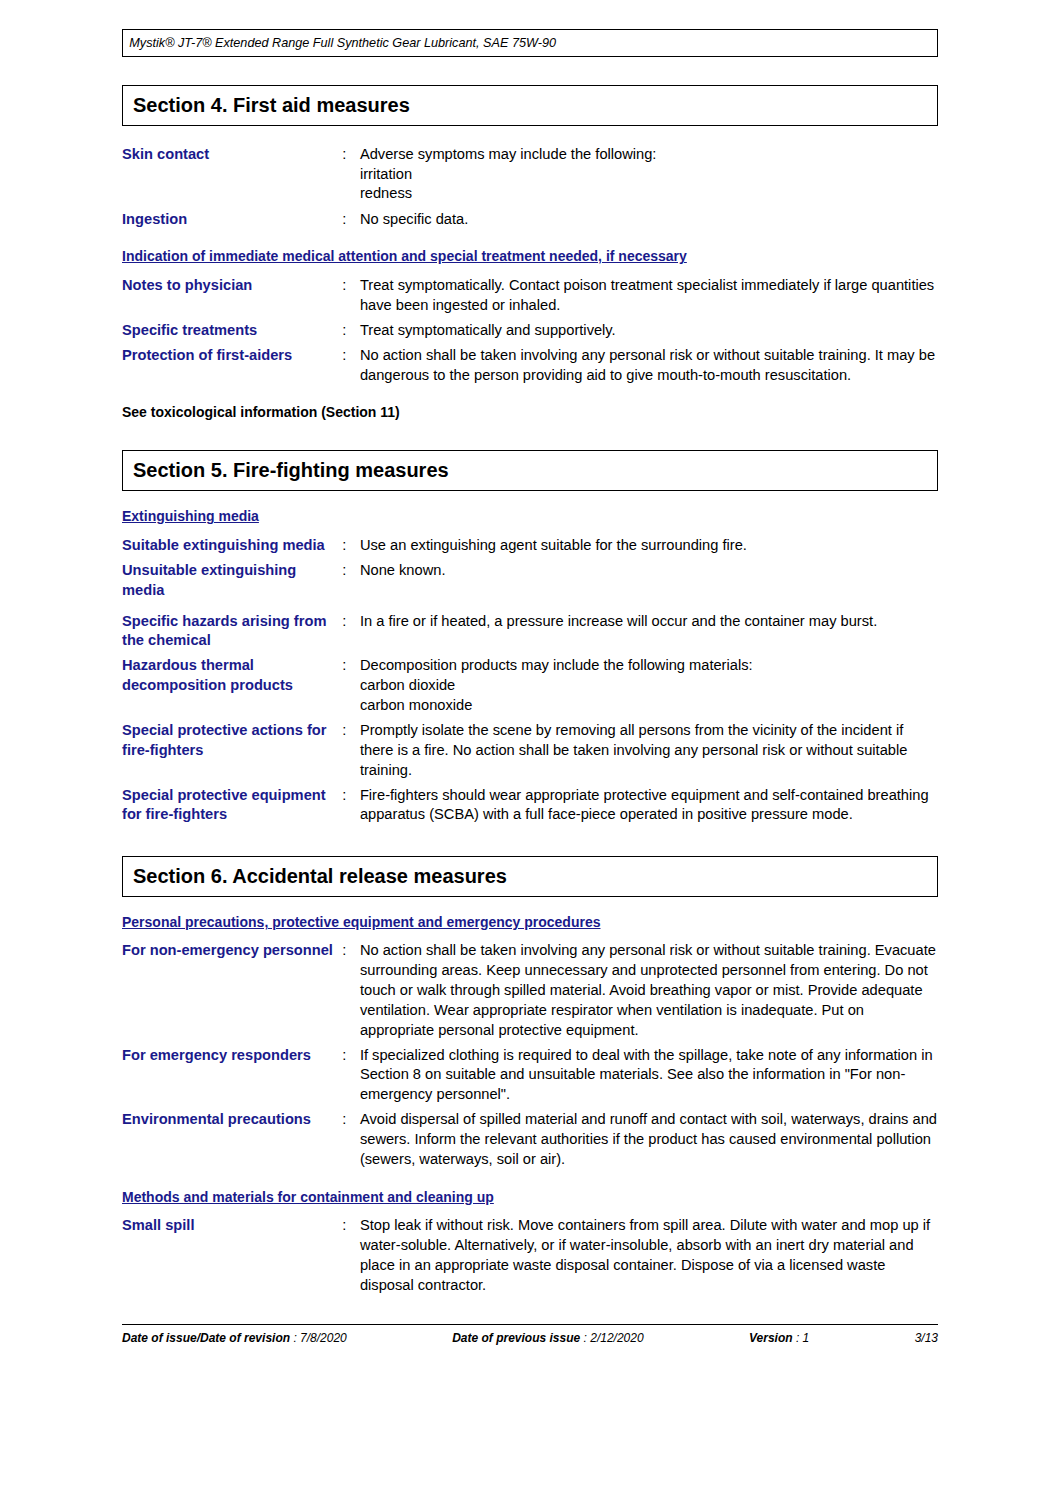Mystik® JT-7® Extended Range Full Synthetic Gear Lubricant, SAE 75W-90
Section 4. First aid measures
| Skin contact | : | Adverse symptoms may include the following: irritation redness |
| Ingestion | : | No specific data. |
Indication of immediate medical attention and special treatment needed, if necessary
| Notes to physician | : | Treat symptomatically. Contact poison treatment specialist immediately if large quantities have been ingested or inhaled. |
| Specific treatments | : | Treat symptomatically and supportively. |
| Protection of first-aiders | : | No action shall be taken involving any personal risk or without suitable training. It may be dangerous to the person providing aid to give mouth-to-mouth resuscitation. |
See toxicological information (Section 11)
Section 5. Fire-fighting measures
Extinguishing media
| Suitable extinguishing media | : | Use an extinguishing agent suitable for the surrounding fire. |
| Unsuitable extinguishing media | : | None known. |
| Specific hazards arising from the chemical | : | In a fire or if heated, a pressure increase will occur and the container may burst. |
| Hazardous thermal decomposition products | : | Decomposition products may include the following materials: carbon dioxide carbon monoxide |
| Special protective actions for fire-fighters | : | Promptly isolate the scene by removing all persons from the vicinity of the incident if there is a fire. No action shall be taken involving any personal risk or without suitable training. |
| Special protective equipment for fire-fighters | : | Fire-fighters should wear appropriate protective equipment and self-contained breathing apparatus (SCBA) with a full face-piece operated in positive pressure mode. |
Section 6. Accidental release measures
Personal precautions, protective equipment and emergency procedures
| For non-emergency personnel | : | No action shall be taken involving any personal risk or without suitable training. Evacuate surrounding areas. Keep unnecessary and unprotected personnel from entering. Do not touch or walk through spilled material. Avoid breathing vapor or mist. Provide adequate ventilation. Wear appropriate respirator when ventilation is inadequate. Put on appropriate personal protective equipment. |
| For emergency responders | : | If specialized clothing is required to deal with the spillage, take note of any information in Section 8 on suitable and unsuitable materials. See also the information in "For non-emergency personnel". |
| Environmental precautions | : | Avoid dispersal of spilled material and runoff and contact with soil, waterways, drains and sewers. Inform the relevant authorities if the product has caused environmental pollution (sewers, waterways, soil or air). |
Methods and materials for containment and cleaning up
| Small spill | : | Stop leak if without risk. Move containers from spill area. Dilute with water and mop up if water-soluble. Alternatively, or if water-insoluble, absorb with an inert dry material and place in an appropriate waste disposal container. Dispose of via a licensed waste disposal contractor. |
Date of issue/Date of revision : 7/8/2020 Date of previous issue : 2/12/2020 Version : 1 3/13